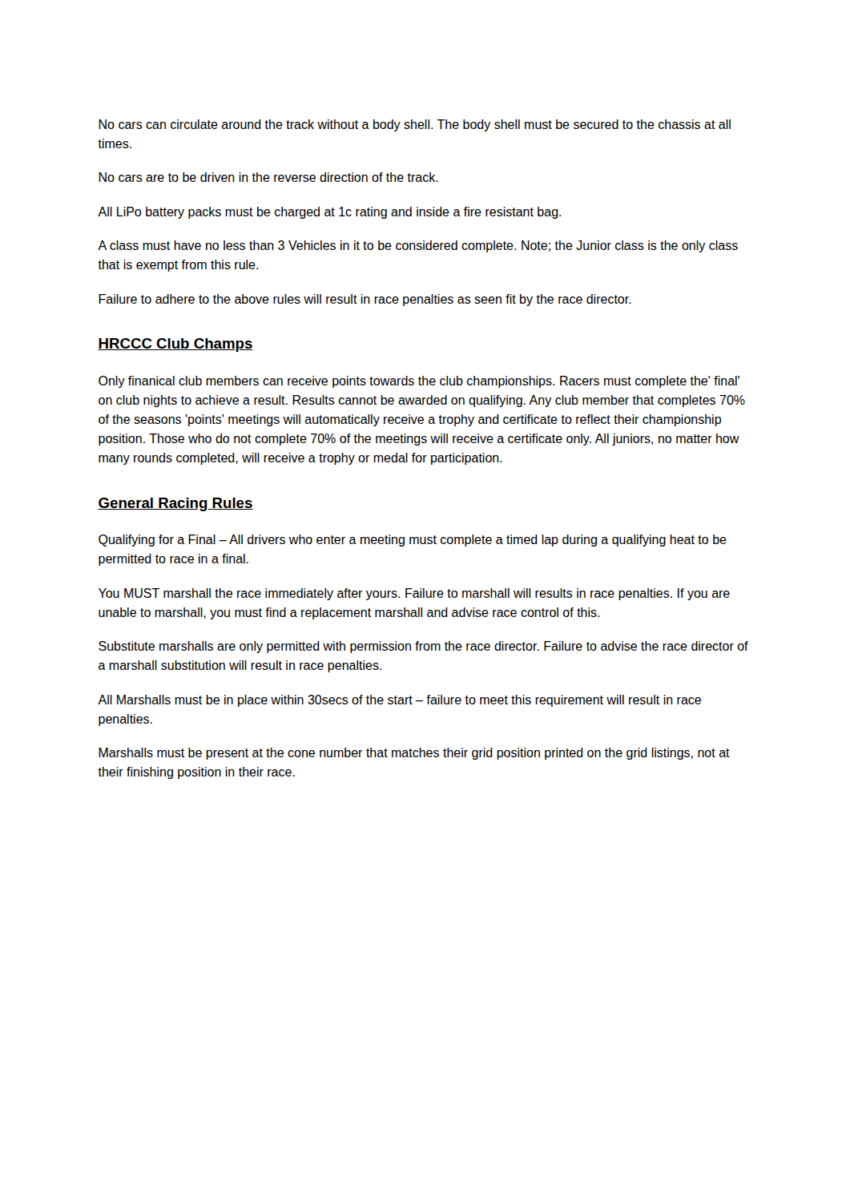No cars can circulate around the track without a body shell. The body shell must be secured to the chassis at all times.
No cars are to be driven in the reverse direction of the track.
All LiPo battery packs must be charged at 1c rating and inside a fire resistant bag.
A class must have no less than 3 Vehicles in it to be considered complete. Note; the Junior class is the only class that is exempt from this rule.
Failure to adhere to the above rules will result in race penalties as seen fit by the race director.
HRCCC Club Champs
Only finanical club members can receive points towards the club championships. Racers must complete the' final' on club nights to achieve a result. Results cannot be awarded on qualifying. Any club member that completes 70% of the seasons 'points' meetings will automatically receive a trophy and certificate to reflect their championship position. Those who do not complete 70% of the meetings will receive a certificate only. All juniors, no matter how many rounds completed, will receive a trophy or medal for participation.
General Racing Rules
Qualifying for a Final – All drivers who enter a meeting must complete a timed lap during a qualifying heat to be permitted to race in a final.
You MUST marshall the race immediately after yours. Failure to marshall will results in race penalties. If you are unable to marshall, you must find a replacement marshall and advise race control of this.
Substitute marshalls are only permitted with permission from the race director. Failure to advise the race director of a marshall substitution will result in race penalties.
All Marshalls must be in place within 30secs of the start – failure to meet this requirement will result in race penalties.
Marshalls must be present at the cone number that matches their grid position printed on the grid listings, not at their finishing position in their race.